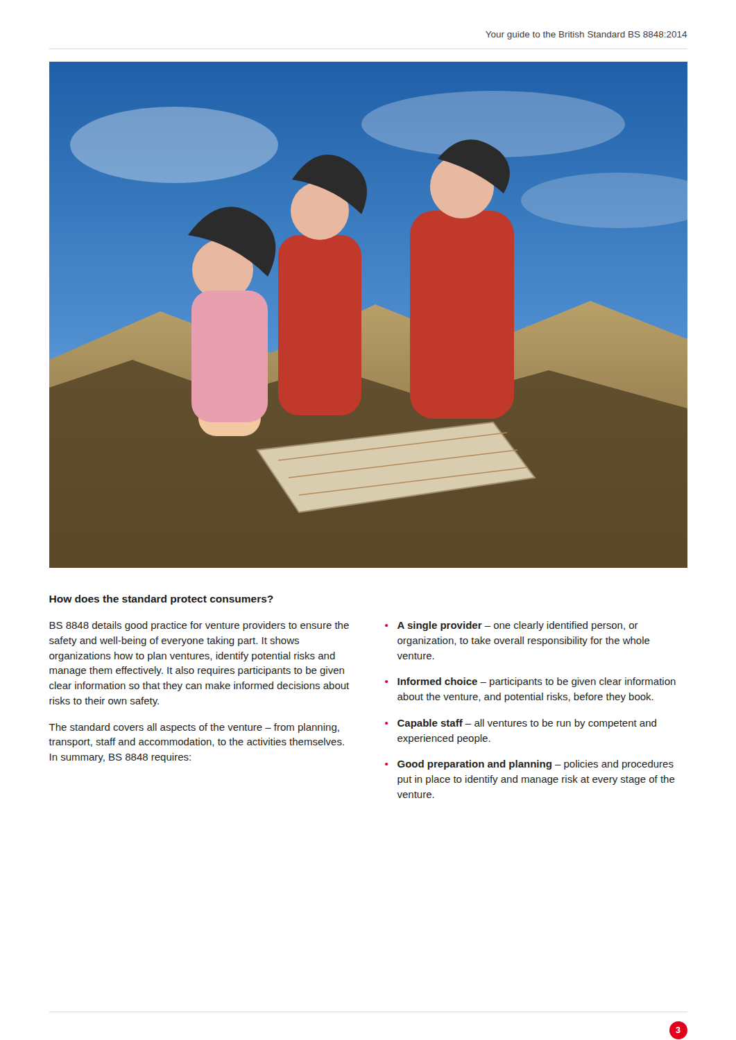Your guide to the British Standard BS 8848:2014
How does the standard protect consumers?
BS 8848 details good practice for venture providers to ensure the safety and well-being of everyone taking part. It shows organizations how to plan ventures, identify potential risks and manage them effectively. It also requires participants to be given clear information so that they can make informed decisions about risks to their own safety.
The standard covers all aspects of the venture – from planning, transport, staff and accommodation, to the activities themselves. In summary, BS 8848 requires:
A single provider – one clearly identified person, or organization, to take overall responsibility for the whole venture.
Informed choice – participants to be given clear information about the venture, and potential risks, before they book.
Capable staff – all ventures to be run by competent and experienced people.
Good preparation and planning – policies and procedures put in place to identify and manage risk at every stage of the venture.
3